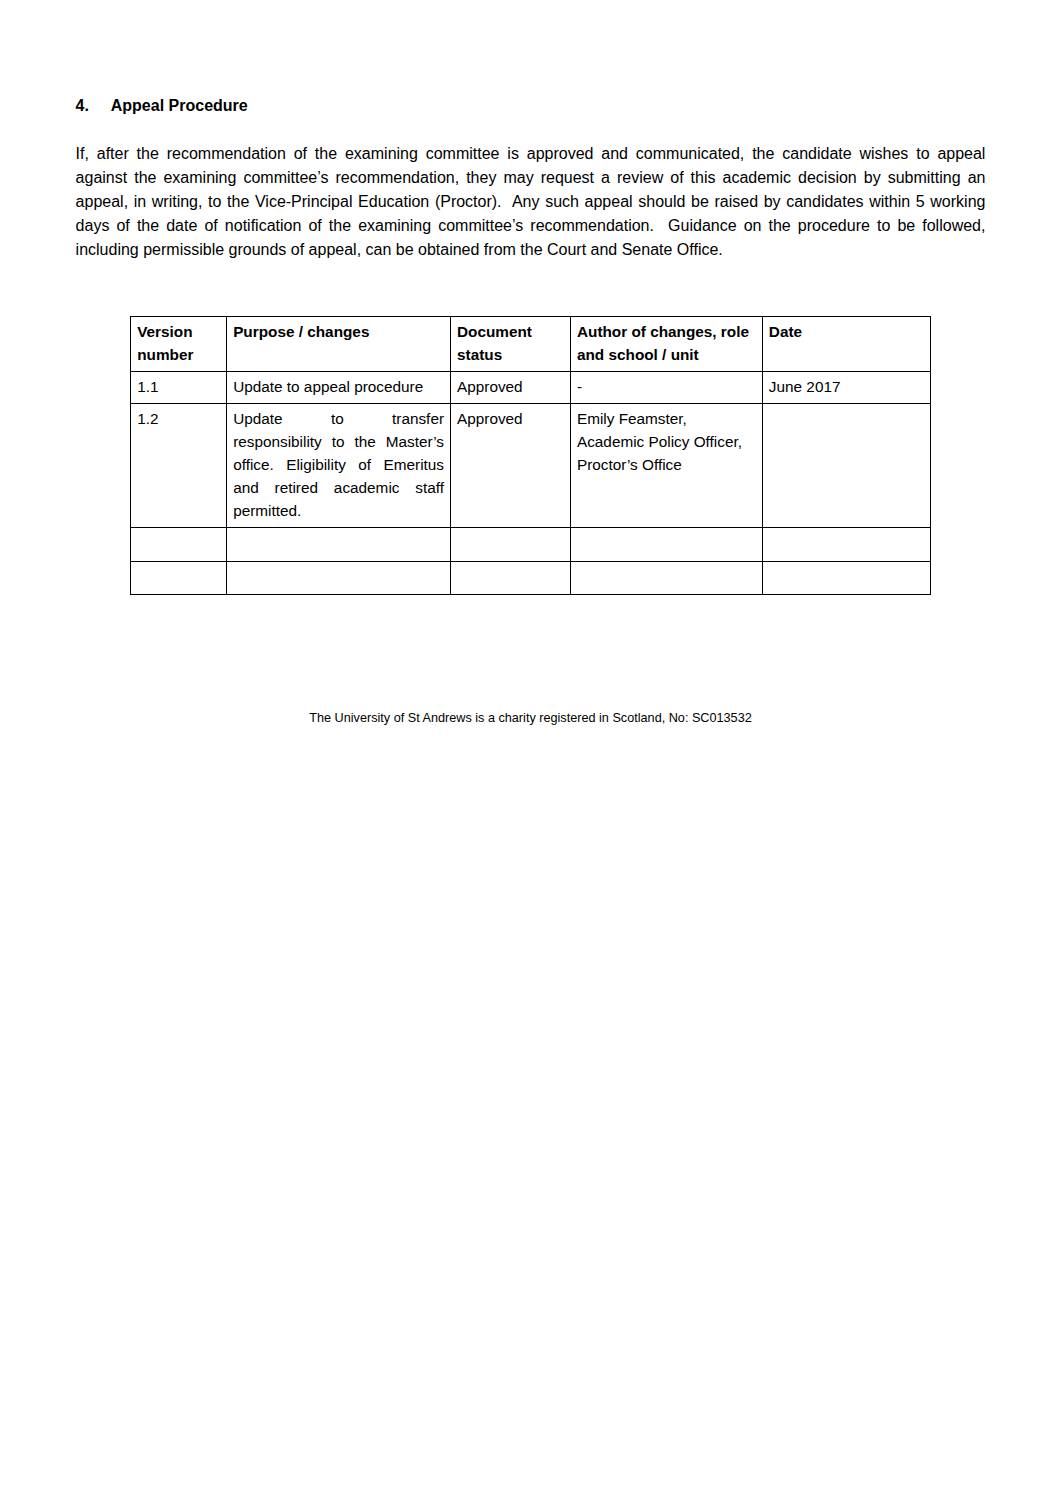4. Appeal Procedure
If, after the recommendation of the examining committee is approved and communicated, the candidate wishes to appeal against the examining committee’s recommendation, they may request a review of this academic decision by submitting an appeal, in writing, to the Vice-Principal Education (Proctor). Any such appeal should be raised by candidates within 5 working days of the date of notification of the examining committee’s recommendation. Guidance on the procedure to be followed, including permissible grounds of appeal, can be obtained from the Court and Senate Office.
| Version number | Purpose / changes | Document status | Author of changes, role and school / unit | Date |
| --- | --- | --- | --- | --- |
| 1.1 | Update to appeal procedure | Approved | - | June 2017 |
| 1.2 | Update to transfer responsibility to the Master’s office. Eligibility of Emeritus and retired academic staff permitted. | Approved | Emily Feamster, Academic Policy Officer, Proctor’s Office | |
The University of St Andrews is a charity registered in Scotland, No: SC013532